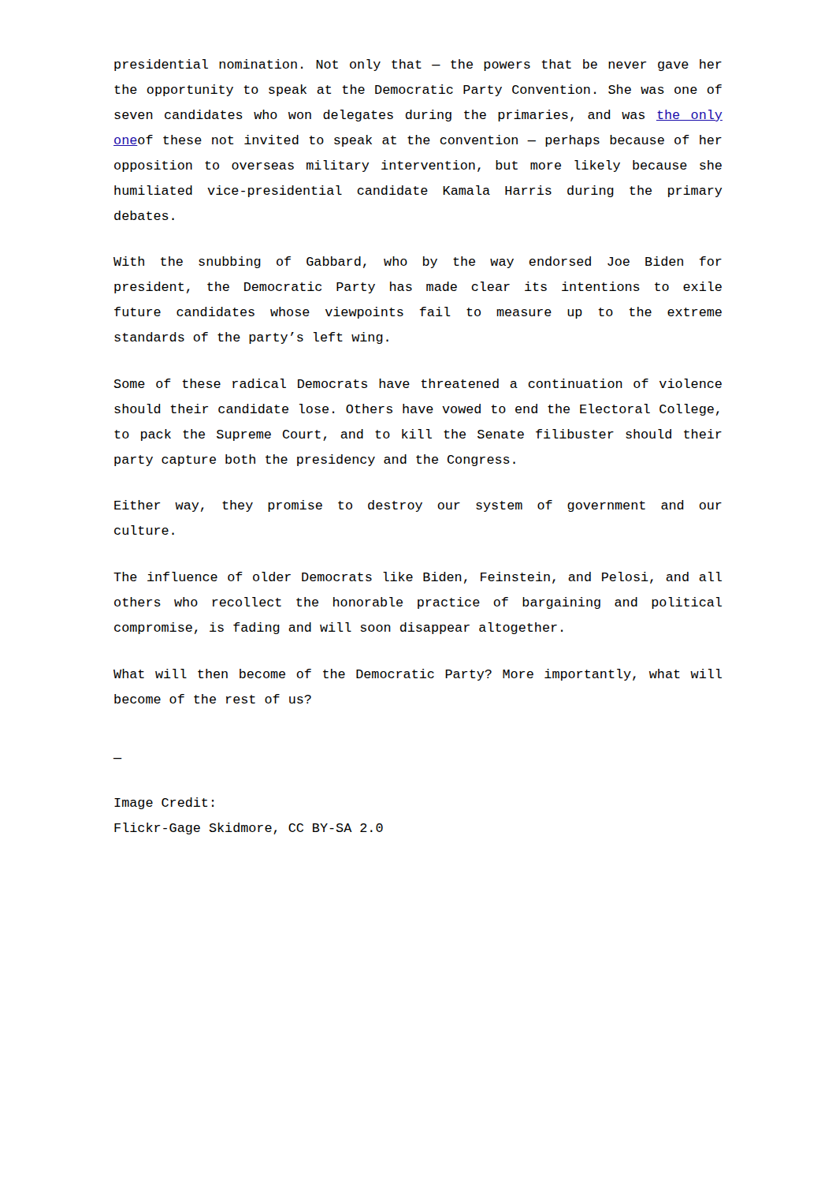presidential nomination. Not only that — the powers that be never gave her the opportunity to speak at the Democratic Party Convention. She was one of seven candidates who won delegates during the primaries, and was the only oneof these not invited to speak at the convention — perhaps because of her opposition to overseas military intervention, but more likely because she humiliated vice-presidential candidate Kamala Harris during the primary debates.
With the snubbing of Gabbard, who by the way endorsed Joe Biden for president, the Democratic Party has made clear its intentions to exile future candidates whose viewpoints fail to measure up to the extreme standards of the party’s left wing.
Some of these radical Democrats have threatened a continuation of violence should their candidate lose. Others have vowed to end the Electoral College, to pack the Supreme Court, and to kill the Senate filibuster should their party capture both the presidency and the Congress.
Either way, they promise to destroy our system of government and our culture.
The influence of older Democrats like Biden, Feinstein, and Pelosi, and all others who recollect the honorable practice of bargaining and political compromise, is fading and will soon disappear altogether.
What will then become of the Democratic Party? More importantly, what will become of the rest of us?
—
Image Credit:
Flickr-Gage Skidmore, CC BY-SA 2.0